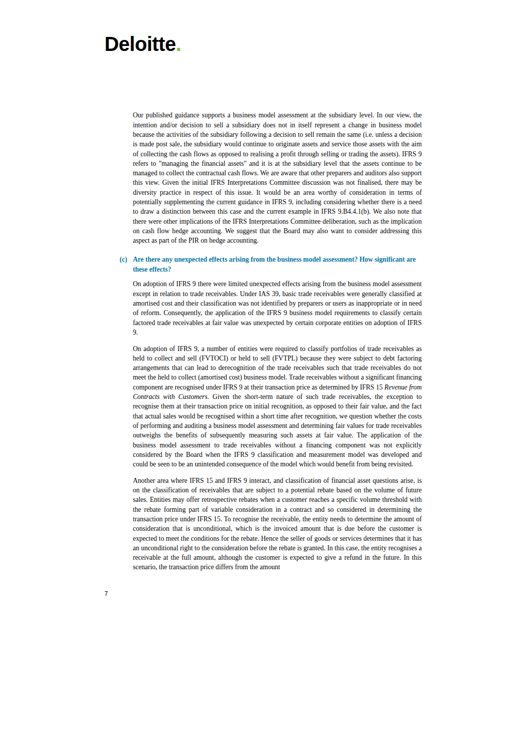Deloitte.
Our published guidance supports a business model assessment at the subsidiary level. In our view, the intention and/or decision to sell a subsidiary does not in itself represent a change in business model because the activities of the subsidiary following a decision to sell remain the same (i.e. unless a decision is made post sale, the subsidiary would continue to originate assets and service those assets with the aim of collecting the cash flows as opposed to realising a profit through selling or trading the assets). IFRS 9 refers to "managing the financial assets" and it is at the subsidiary level that the assets continue to be managed to collect the contractual cash flows. We are aware that other preparers and auditors also support this view. Given the initial IFRS Interpretations Committee discussion was not finalised, there may be diversity practice in respect of this issue. It would be an area worthy of consideration in terms of potentially supplementing the current guidance in IFRS 9, including considering whether there is a need to draw a distinction between this case and the current example in IFRS 9.B4.4.1(b). We also note that there were other implications of the IFRS Interpretations Committee deliberation, such as the implication on cash flow hedge accounting. We suggest that the Board may also want to consider addressing this aspect as part of the PIR on hedge accounting.
(c)
Are there any unexpected effects arising from the business model assessment? How significant are these effects?
On adoption of IFRS 9 there were limited unexpected effects arising from the business model assessment except in relation to trade receivables. Under IAS 39, basic trade receivables were generally classified at amortised cost and their classification was not identified by preparers or users as inappropriate or in need of reform. Consequently, the application of the IFRS 9 business model requirements to classify certain factored trade receivables at fair value was unexpected by certain corporate entities on adoption of IFRS 9.
On adoption of IFRS 9, a number of entities were required to classify portfolios of trade receivables as held to collect and sell (FVTOCI) or held to sell (FVTPL) because they were subject to debt factoring arrangements that can lead to derecognition of the trade receivables such that trade receivables do not meet the held to collect (amortised cost) business model. Trade receivables without a significant financing component are recognised under IFRS 9 at their transaction price as determined by IFRS 15 Revenue from Contracts with Customers. Given the short-term nature of such trade receivables, the exception to recognise them at their transaction price on initial recognition, as opposed to their fair value, and the fact that actual sales would be recognised within a short time after recognition, we question whether the costs of performing and auditing a business model assessment and determining fair values for trade receivables outweighs the benefits of subsequently measuring such assets at fair value. The application of the business model assessment to trade receivables without a financing component was not explicitly considered by the Board when the IFRS 9 classification and measurement model was developed and could be seen to be an unintended consequence of the model which would benefit from being revisited.
Another area where IFRS 15 and IFRS 9 interact, and classification of financial asset questions arise, is on the classification of receivables that are subject to a potential rebate based on the volume of future sales. Entities may offer retrospective rebates when a customer reaches a specific volume threshold with the rebate forming part of variable consideration in a contract and so considered in determining the transaction price under IFRS 15. To recognise the receivable, the entity needs to determine the amount of consideration that is unconditional, which is the invoiced amount that is due before the customer is expected to meet the conditions for the rebate. Hence the seller of goods or services determines that it has an unconditional right to the consideration before the rebate is granted. In this case, the entity recognises a receivable at the full amount, although the customer is expected to give a refund in the future. In this scenario, the transaction price differs from the amount
7